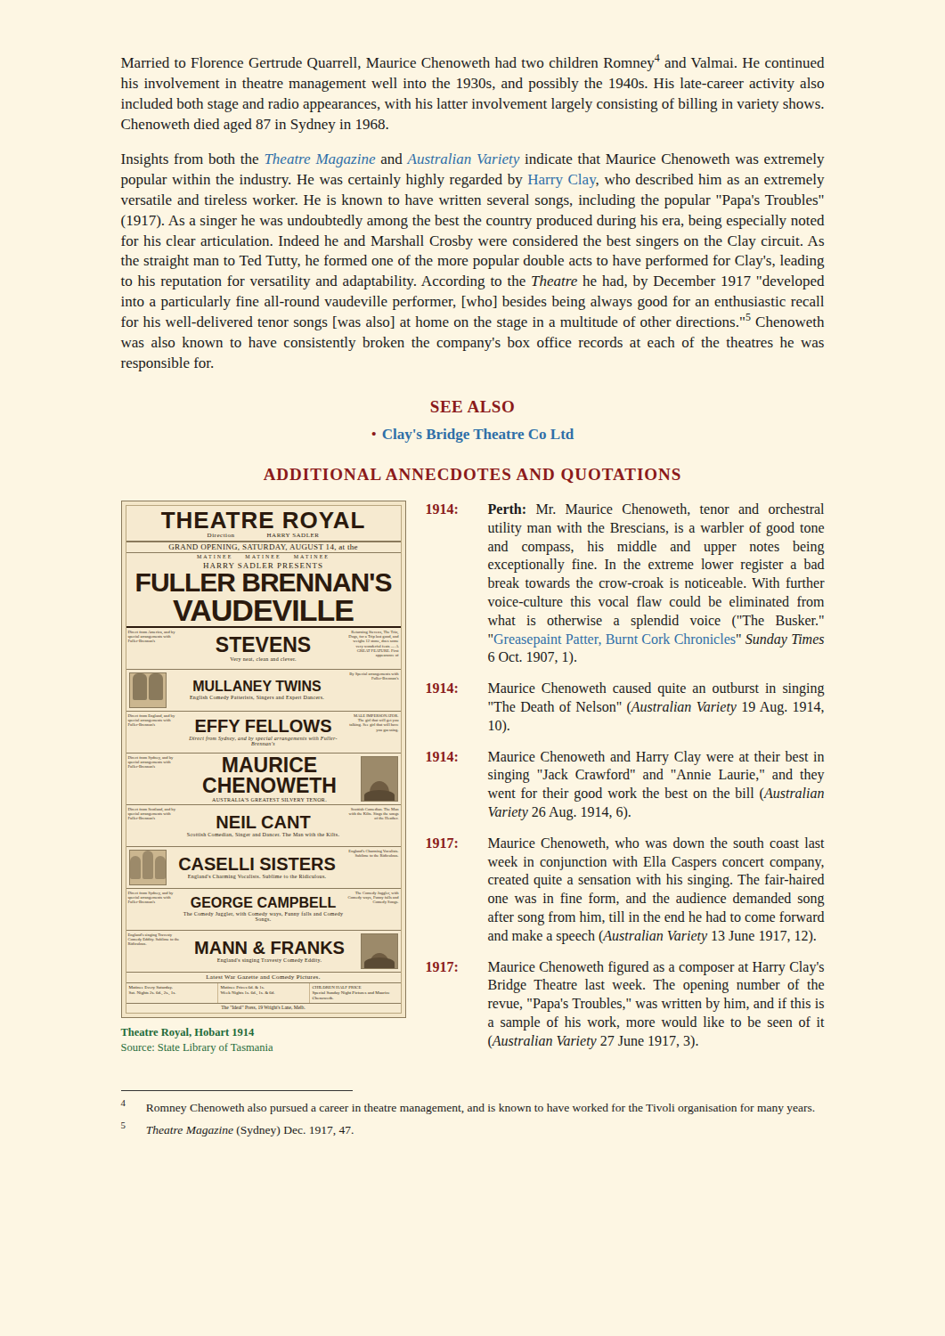Married to Florence Gertrude Quarrell, Maurice Chenoweth had two children Romney4 and Valmai. He continued his involvement in theatre management well into the 1930s, and possibly the 1940s. His late-career activity also included both stage and radio appearances, with his latter involvement largely consisting of billing in variety shows. Chenoweth died aged 87 in Sydney in 1968.
Insights from both the Theatre Magazine and Australian Variety indicate that Maurice Chenoweth was extremely popular within the industry. He was certainly highly regarded by Harry Clay, who described him as an extremely versatile and tireless worker. He is known to have written several songs, including the popular "Papa's Troubles" (1917). As a singer he was undoubtedly among the best the country produced during his era, being especially noted for his clear articulation. Indeed he and Marshall Crosby were considered the best singers on the Clay circuit. As the straight man to Ted Tutty, he formed one of the more popular double acts to have performed for Clay's, leading to his reputation for versatility and adaptability. According to the Theatre he had, by December 1917 "developed into a particularly fine all-round vaudeville performer, [who] besides being always good for an enthusiastic recall for his well-delivered tenor songs [was also] at home on the stage in a multitude of other directions."5 Chenoweth was also known to have consistently broken the company's box office records at each of the theatres he was responsible for.
SEE ALSO
•Clay's Bridge Theatre Co Ltd
ADDITIONAL ANNECDOTES AND QUOTATIONS
THEATRE ROYAL
Direction HARRY SADLER
GRAND OPENING, SATURDAY, AUGUST 14, at the
MATINEE MATINEE MATINEE
HARRY SADLER PRESENTS
FULLER BRENNAN'S
VAUDEVILLE
Direct from America, and by special arrangements with Fuller-Brennan's
STEVENS
Very neat, clean and clever.
Returning Stevens, The Trio, Dogs, for a Trip last good, and weighs 12 stone, does some very wonderful feats — A GREAT FEATURE. First appearance of
MULLANEY TWINS
English Comedy Patterists, Singers and Expert Dancers.
By Special arrangements with Fuller-Brennan's
Direct from England, and by special arrangements with Fuller-Brennan's
EFFY FELLOWS
Direct from Sydney, and by special arrangements with Fuller-Brennan's
MALE IMPERSONATOR. The girl that will get you talking. See girl that will have you guessing.
Direct from Sydney, and by special arrangements with Fuller-Brennan's
MAURICE CHENOWETH
AUSTRALIA'S GREATEST SILVERY TENOR.
Direct from Scotland, and by special arrangements with Fuller-Brennan's
NEIL CANT
Scottish Comedian, Singer and Dancer. The Man with the Kilts.
Scottish Comedian. The Man with the Kilts. Sings the songs of the Heather.
CASELLI SISTERS
England's Charming Vocalists. Sublime to the Ridiculous.
England's Charming Vocalists. Sublime to the Ridiculous.
Direct from Sydney, and by special arrangements with Fuller-Brennan's
GEORGE CAMPBELL
The Comedy Juggler, with Comedy ways, Funny falls and Comedy Songs.
The Comedy Juggler, with Comedy ways, Funny falls and Comedy Songs.
England's singing Travesty Comedy Eddity. Sublime to the Ridiculous.
MANN & FRANKS
England's singing Travesty Comedy Eddity.
Latest War Gazette and Comedy Pictures.
Matinee Every Saturday.
Sat. Nights 2s. 6d., 2s., 1s.
Matinee Prices 6d. & 1s.
Week Nights 1s. 6d., 1s. & 6d.
CHILDREN HALF PRICE
Special Sunday Night Pictures and Maurice Chenoweth.
The "Ideal" Press, 19 Wright's Lane, Melb.
Theatre Royal, Hobart 1914
Source: State Library of Tasmania
| 1914: | Perth: Mr. Maurice Chenoweth, tenor and orchestral utility man with the Brescians, is a warbler of good tone and compass, his middle and upper notes being exceptionally fine. In the extreme lower register a bad break towards the crow-croak is noticeable. With further voice-culture this vocal flaw could be eliminated from what is otherwise a splendid voice ("The Busker." " Greasepaint Patter, Burnt Cork Chronicles " Sunday Times 6 Oct. 1907, 1). |
| 1914: | Maurice Chenoweth caused quite an outburst in singing "The Death of Nelson" ( Australian Variety 19 Aug. 1914, 10). |
| 1914: | Maurice Chenoweth and Harry Clay were at their best in singing "Jack Crawford" and "Annie Laurie," and they went for their good work the best on the bill ( Australian Variety 26 Aug. 1914, 6). |
| 1917: | Maurice Chenoweth, who was down the south coast last week in conjunction with Ella Caspers concert company, created quite a sensation with his singing. The fair-haired one was in fine form, and the audience demanded song after song from him, till in the end he had to come forward and make a speech ( Australian Variety 13 June 1917, 12). |
| 1917: | Maurice Chenoweth figured as a composer at Harry Clay's Bridge Theatre last week. The opening number of the revue, "Papa's Troubles," was written by him, and if this is a sample of his work, more would like to be seen of it ( Australian Variety 27 June 1917, 3). |
4 Romney Chenoweth also pursued a career in theatre management, and is known to have worked for the Tivoli organisation for many years.
5 Theatre Magazine (Sydney) Dec. 1917, 47.